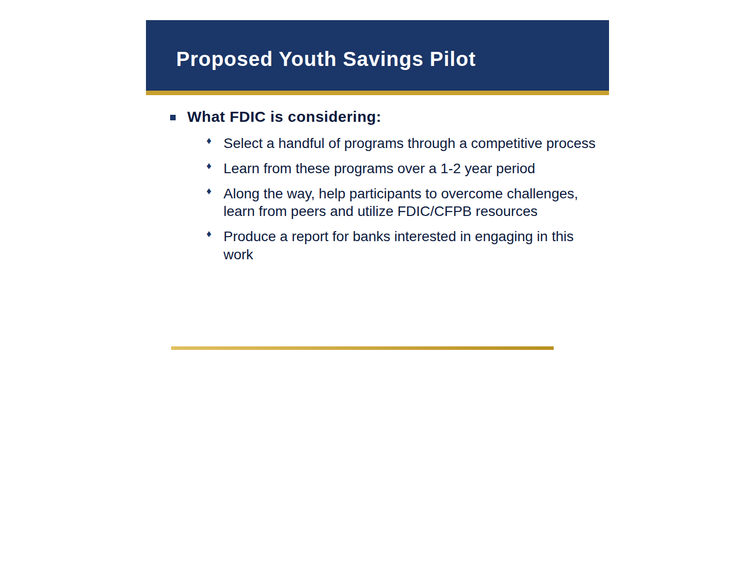Proposed Youth Savings Pilot
What FDIC is considering:
Select a handful of programs through a competitive process
Learn from these programs over a 1-2 year period
Along the way, help participants to overcome challenges, learn from peers and utilize FDIC/CFPB resources
Produce a report for banks interested in engaging in this work